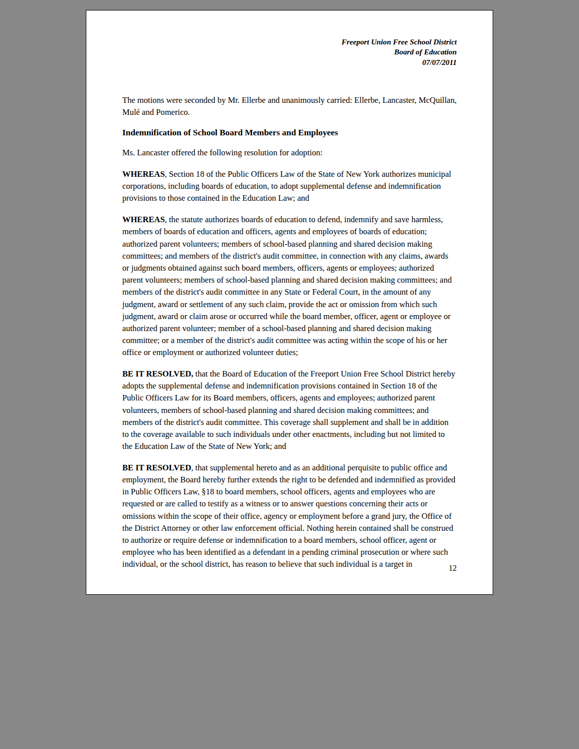Freeport Union Free School District
Board of Education
07/07/2011
The motions were seconded by Mr. Ellerbe and unanimously carried: Ellerbe, Lancaster, McQuillan, Mulé and Pomerico.
Indemnification of School Board Members and Employees
Ms. Lancaster offered the following resolution for adoption:
WHEREAS, Section 18 of the Public Officers Law of the State of New York authorizes municipal corporations, including boards of education, to adopt supplemental defense and indemnification provisions to those contained in the Education Law; and
WHEREAS, the statute authorizes boards of education to defend, indemnify and save harmless, members of boards of education and officers, agents and employees of boards of education; authorized parent volunteers; members of school-based planning and shared decision making committees; and members of the district's audit committee, in connection with any claims, awards or judgments obtained against such board members, officers, agents or employees; authorized parent volunteers; members of school-based planning and shared decision making committees; and members of the district's audit committee in any State or Federal Court, in the amount of any judgment, award or settlement of any such claim, provide the act or omission from which such judgment, award or claim arose or occurred while the board member, officer, agent or employee or authorized parent volunteer; member of a school-based planning and shared decision making committee; or a member of the district's audit committee was acting within the scope of his or her office or employment or authorized volunteer duties;
BE IT RESOLVED, that the Board of Education of the Freeport Union Free School District hereby adopts the supplemental defense and indemnification provisions contained in Section 18 of the Public Officers Law for its Board members, officers, agents and employees; authorized parent volunteers, members of school-based planning and shared decision making committees; and members of the district's audit committee. This coverage shall supplement and shall be in addition to the coverage available to such individuals under other enactments, including but not limited to the Education Law of the State of New York; and
BE IT RESOLVED, that supplemental hereto and as an additional perquisite to public office and employment, the Board hereby further extends the right to be defended and indemnified as provided in Public Officers Law, §18 to board members, school officers, agents and employees who are requested or are called to testify as a witness or to answer questions concerning their acts or omissions within the scope of their office, agency or employment before a grand jury, the Office of the District Attorney or other law enforcement official. Nothing herein contained shall be construed to authorize or require defense or indemnification to a board members, school officer, agent or employee who has been identified as a defendant in a pending criminal prosecution or where such individual, or the school district, has reason to believe that such individual is a target in
12